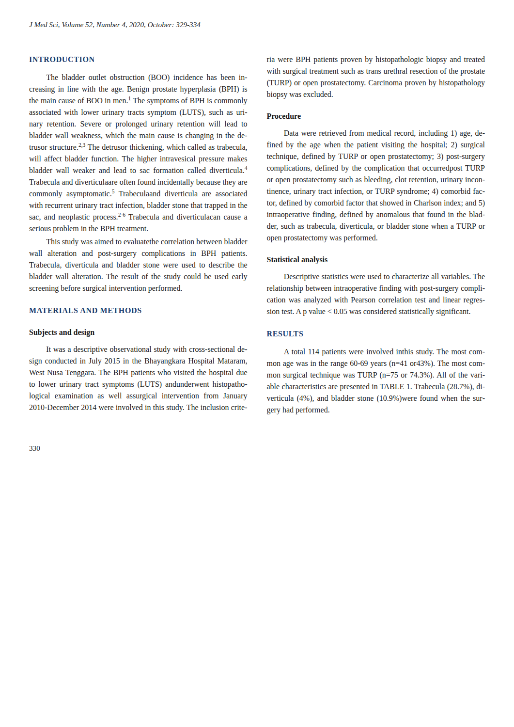J Med Sci, Volume 52, Number 4, 2020, October: 329-334
INTRODUCTION
The bladder outlet obstruction (BOO) incidence has been increasing in line with the age. Benign prostate hyperplasia (BPH) is the main cause of BOO in men.1 The symptoms of BPH is commonly associated with lower urinary tracts symptom (LUTS), such as urinary retention. Severe or prolonged urinary retention will lead to bladder wall weakness, which the main cause is changing in the detrusor structure.2,3 The detrusor thickening, which called as trabecula, will affect bladder function. The higher intravesical pressure makes bladder wall weaker and lead to sac formation called diverticula.4 Trabecula and diverticulaare often found incidentally because they are commonly asymptomatic.5 Trabeculaand diverticula are associated with recurrent urinary tract infection, bladder stone that trapped in the sac, and neoplastic process.2-6 Trabecula and diverticulacan cause a serious problem in the BPH treatment.
This study was aimed to evaluatethe correlation between bladder wall alteration and post-surgery complications in BPH patients. Trabecula, diverticula and bladder stone were used to describe the bladder wall alteration. The result of the study could be used early screening before surgical intervention performed.
MATERIALS AND METHODS
Subjects and design
It was a descriptive observational study with cross-sectional design conducted in July 2015 in the Bhayangkara Hospital Mataram, West Nusa Tenggara. The BPH patients who visited the hospital due to lower urinary tract symptoms (LUTS) andunderwent histopathological examination as well assurgical intervention from January 2010-December 2014 were involved in this study. The inclusion criteria were BPH patients proven by histopathologic biopsy and treated with surgical treatment such as trans urethral resection of the prostate (TURP) or open prostatectomy. Carcinoma proven by histopathology biopsy was excluded.
Procedure
Data were retrieved from medical record, including 1) age, defined by the age when the patient visiting the hospital; 2) surgical technique, defined by TURP or open prostatectomy; 3) post-surgery complications, defined by the complication that occurredpost TURP or open prostatectomy such as bleeding, clot retention, urinary incontinence, urinary tract infection, or TURP syndrome; 4) comorbid factor, defined by comorbid factor that showed in Charlson index; and 5) intraoperative finding, defined by anomalous that found in the bladder, such as trabecula, diverticula, or bladder stone when a TURP or open prostatectomy was performed.
Statistical analysis
Descriptive statistics were used to characterize all variables. The relationship between intraoperative finding with post-surgery complication was analyzed with Pearson correlation test and linear regression test. A p value < 0.05 was considered statistically significant.
RESULTS
A total 114 patients were involved inthis study. The most common age was in the range 60-69 years (n=41 or43%). The most common surgical technique was TURP (n=75 or 74.3%). All of the variable characteristics are presented in TABLE 1. Trabecula (28.7%), diverticula (4%), and bladder stone (10.9%)were found when the surgery had performed.
330